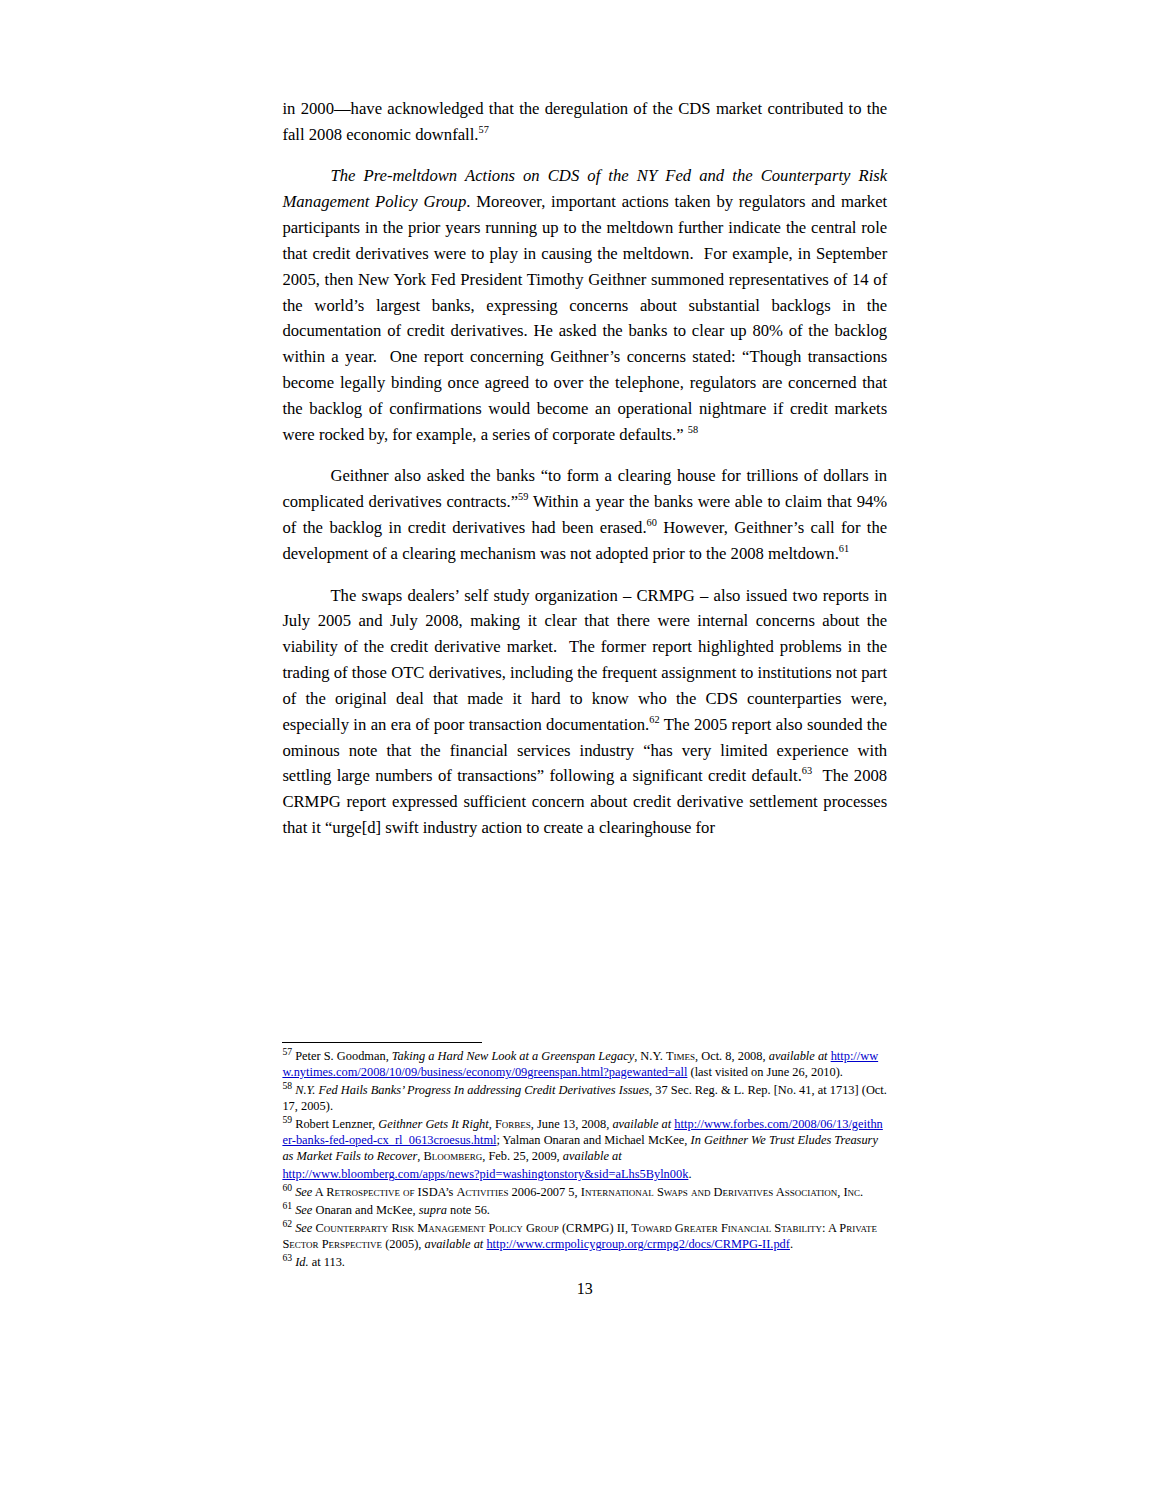in 2000—have acknowledged that the deregulation of the CDS market contributed to the fall 2008 economic downfall.57
The Pre-meltdown Actions on CDS of the NY Fed and the Counterparty Risk Management Policy Group. Moreover, important actions taken by regulators and market participants in the prior years running up to the meltdown further indicate the central role that credit derivatives were to play in causing the meltdown. For example, in September 2005, then New York Fed President Timothy Geithner summoned representatives of 14 of the world’s largest banks, expressing concerns about substantial backlogs in the documentation of credit derivatives. He asked the banks to clear up 80% of the backlog within a year. One report concerning Geithner’s concerns stated: “Though transactions become legally binding once agreed to over the telephone, regulators are concerned that the backlog of confirmations would become an operational nightmare if credit markets were rocked by, for example, a series of corporate defaults.” 58
Geithner also asked the banks “to form a clearing house for trillions of dollars in complicated derivatives contracts.”59 Within a year the banks were able to claim that 94% of the backlog in credit derivatives had been erased.60 However, Geithner’s call for the development of a clearing mechanism was not adopted prior to the 2008 meltdown.61
The swaps dealers’ self study organization – CRMPG – also issued two reports in July 2005 and July 2008, making it clear that there were internal concerns about the viability of the credit derivative market. The former report highlighted problems in the trading of those OTC derivatives, including the frequent assignment to institutions not part of the original deal that made it hard to know who the CDS counterparties were, especially in an era of poor transaction documentation.62 The 2005 report also sounded the ominous note that the financial services industry “has very limited experience with settling large numbers of transactions” following a significant credit default.63 The 2008 CRMPG report expressed sufficient concern about credit derivative settlement processes that it “urge[d] swift industry action to create a clearinghouse for
57 Peter S. Goodman, Taking a Hard New Look at a Greenspan Legacy, N.Y. Times, Oct. 8, 2008, available at http://www.nytimes.com/2008/10/09/business/economy/09greenspan.html?pagewanted=all (last visited on June 26, 2010).
58 N.Y. Fed Hails Banks’ Progress In addressing Credit Derivatives Issues, 37 Sec. Reg. & L. Rep. [No. 41, at 1713] (Oct. 17, 2005).
59 Robert Lenzner, Geithner Gets It Right, Forbes, June 13, 2008, available at http://www.forbes.com/2008/06/13/geithner-banks-fed-oped-cx_rl_0613croesus.html; Yalman Onaran and Michael McKee, In Geithner We Trust Eludes Treasury as Market Fails to Recover, Bloomberg, Feb. 25, 2009, available at
http://www.bloomberg.com/apps/news?pid=washingtonstory&sid=aLhs5Byln00k.
60 See A Retrospective of ISDA’s Activities 2006-2007 5, International Swaps and Derivatives Association, Inc.
61 See Onaran and McKee, supra note 56.
62 See Counterparty Risk Management Policy Group (CRMPG) II, Toward Greater Financial Stability: A Private Sector Perspective (2005), available at http://www.crmpolicygroup.org/crmpg2/docs/CRMPG-II.pdf.
63 Id. at 113.
13